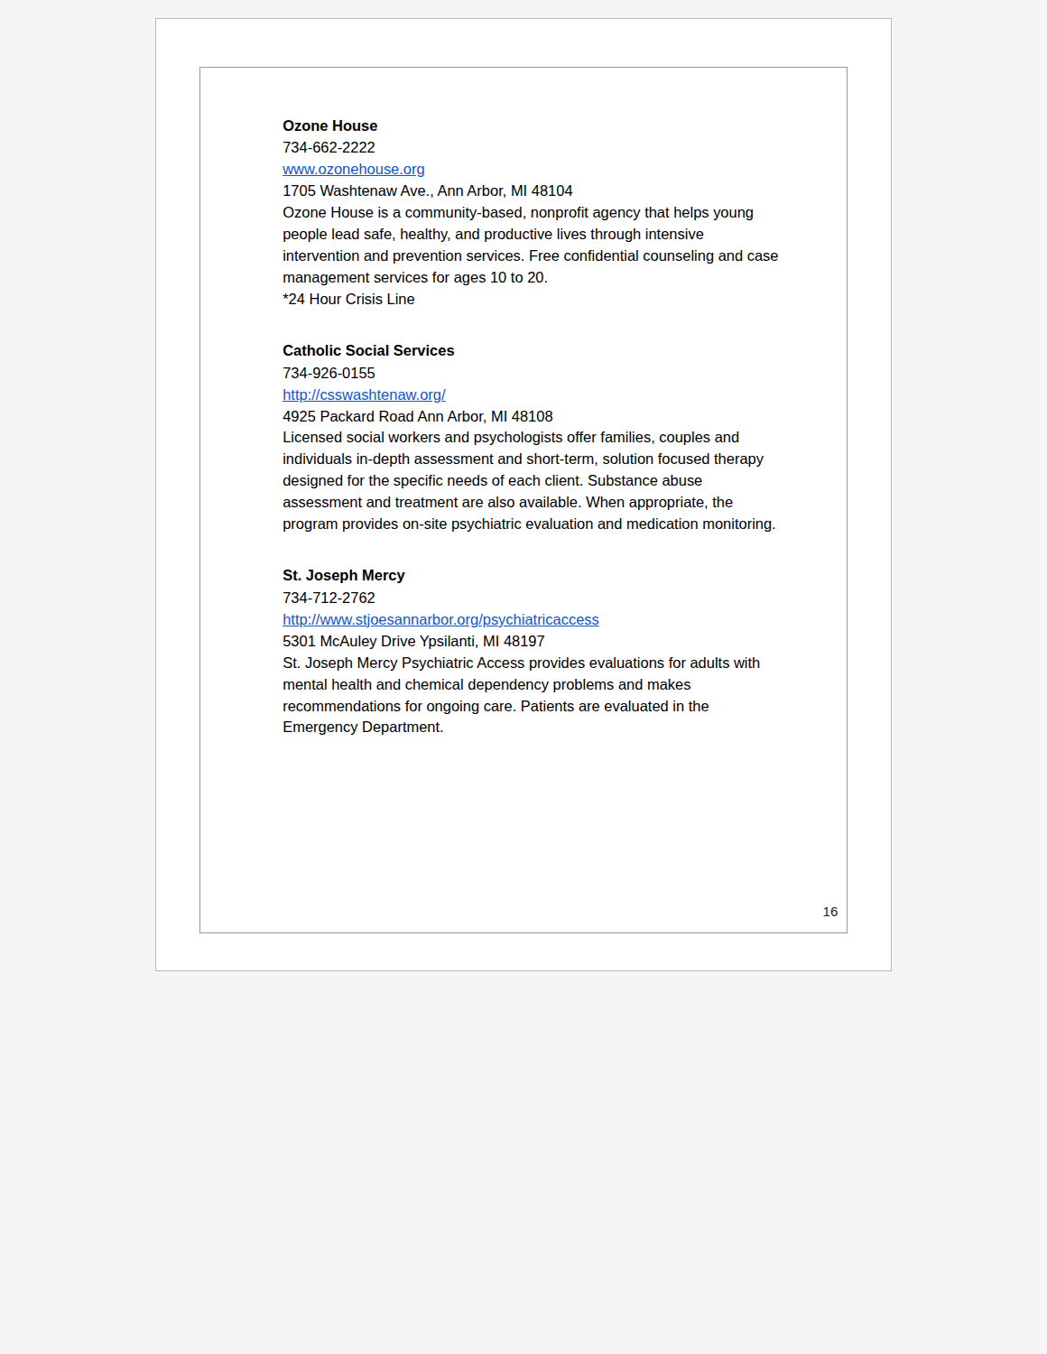Ozone House
734-662-2222
www.ozonehouse.org
1705 Washtenaw Ave., Ann Arbor, MI 48104
Ozone House is a community-based, nonprofit agency that helps young people lead safe, healthy, and productive lives through intensive intervention and prevention services. Free confidential counseling and case management services for ages 10 to 20.
*24 Hour Crisis Line
Catholic Social Services
734-926-0155
http://csswashtenaw.org/
4925 Packard Road Ann Arbor, MI 48108
Licensed social workers and psychologists offer families, couples and individuals in-depth assessment and short-term, solution focused therapy designed for the specific needs of each client. Substance abuse assessment and treatment are also available. When appropriate, the program provides on-site psychiatric evaluation and medication monitoring.
St. Joseph Mercy
734-712-2762
http://www.stjoesannarbor.org/psychiatricaccess
5301 McAuley Drive Ypsilanti, MI 48197
St. Joseph Mercy Psychiatric Access provides evaluations for adults with mental health and chemical dependency problems and makes recommendations for ongoing care. Patients are evaluated in the Emergency Department.
16